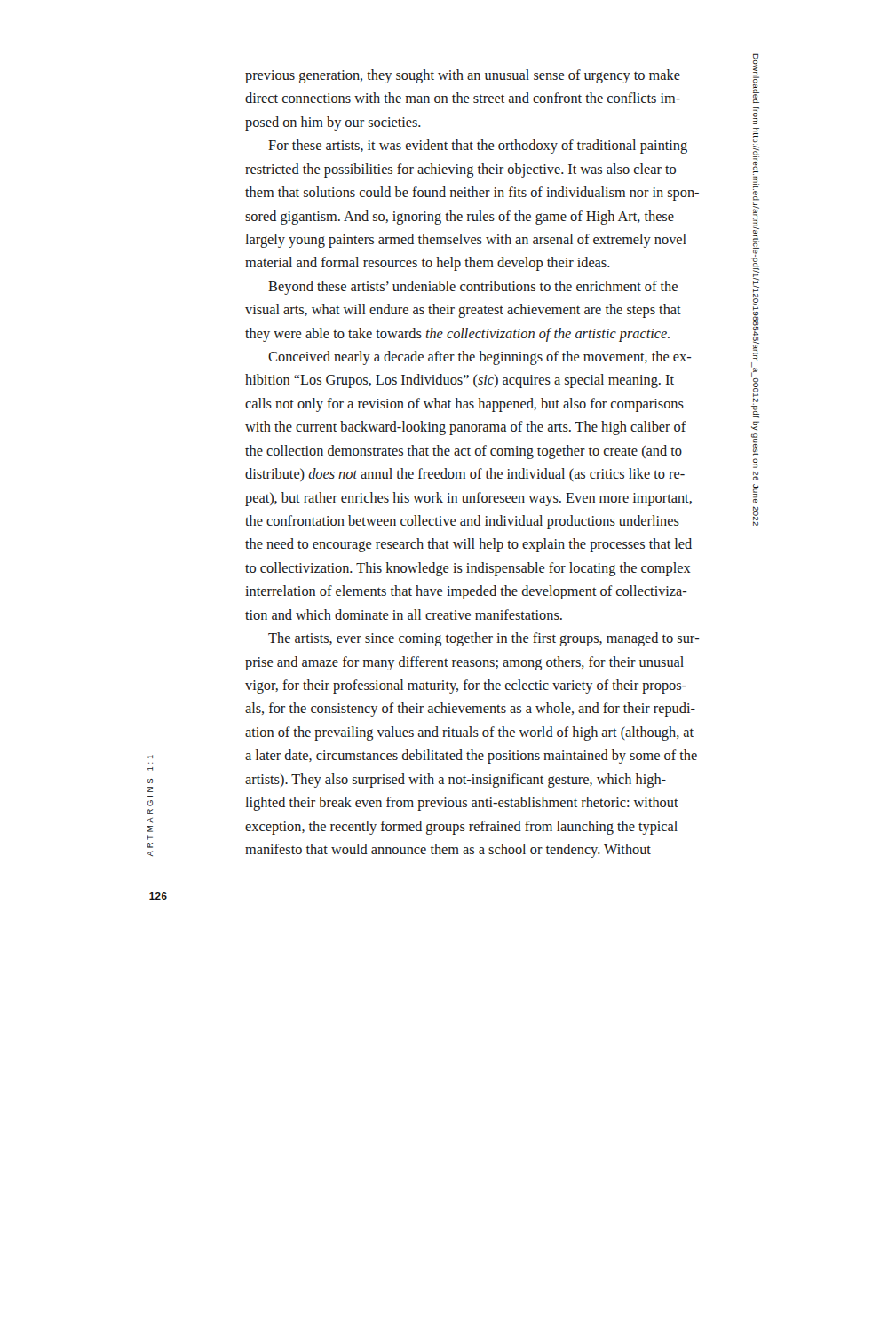Downloaded from http://direct.mit.edu/artm/article-pdf/1/1/120/1988545/artm_a_00012.pdf by guest on 26 June 2022
ARTMARGINS 1:1
126
previous generation, they sought with an unusual sense of urgency to make direct connections with the man on the street and confront the conflicts imposed on him by our societies.
For these artists, it was evident that the orthodoxy of traditional painting restricted the possibilities for achieving their objective. It was also clear to them that solutions could be found neither in fits of individualism nor in sponsored gigantism. And so, ignoring the rules of the game of High Art, these largely young painters armed themselves with an arsenal of extremely novel material and formal resources to help them develop their ideas.
Beyond these artists’ undeniable contributions to the enrichment of the visual arts, what will endure as their greatest achievement are the steps that they were able to take towards the collectivization of the artistic practice.
Conceived nearly a decade after the beginnings of the movement, the exhibition “Los Grupos, Los Individuos” (sic) acquires a special meaning. It calls not only for a revision of what has happened, but also for comparisons with the current backward-looking panorama of the arts. The high caliber of the collection demonstrates that the act of coming together to create (and to distribute) does not annul the freedom of the individual (as critics like to repeat), but rather enriches his work in unforeseen ways. Even more important, the confrontation between collective and individual productions underlines the need to encourage research that will help to explain the processes that led to collectivization. This knowledge is indispensable for locating the complex interrelation of elements that have impeded the development of collectivization and which dominate in all creative manifestations.
The artists, ever since coming together in the first groups, managed to surprise and amaze for many different reasons; among others, for their unusual vigor, for their professional maturity, for the eclectic variety of their proposals, for the consistency of their achievements as a whole, and for their repudiation of the prevailing values and rituals of the world of high art (although, at a later date, circumstances debilitated the positions maintained by some of the artists). They also surprised with a not-insignificant gesture, which highlighted their break even from previous anti-establishment rhetoric: without exception, the recently formed groups refrained from launching the typical manifesto that would announce them as a school or tendency. Without